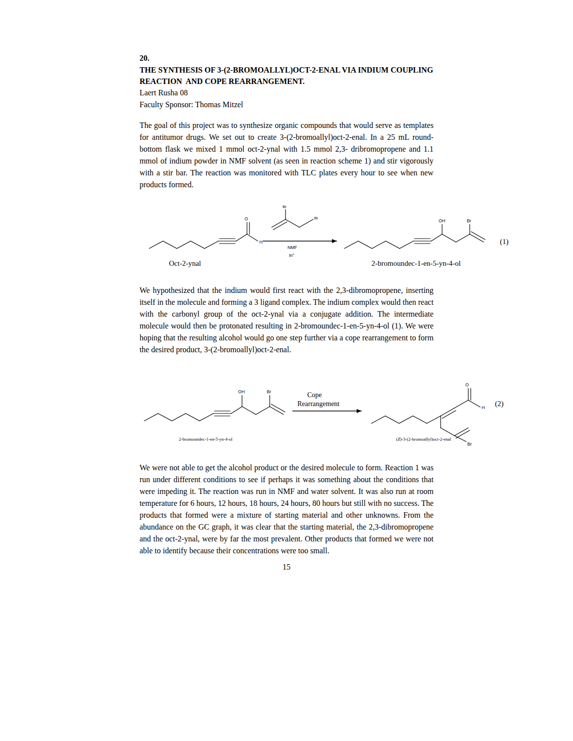20.
The Synthesis of 3-(2-Bromoallyl)oct-2-enal via Indium Coupling
Reaction and Cope Rearrangement.
Laert Rusha 08
Faculty Sponsor: Thomas Mitzel
The goal of this project was to synthesize organic compounds that would serve as templates for antitumor drugs. We set out to create 3-(2-bromoallyl)oct-2-enal. In a 25 mL round-bottom flask we mixed 1 mmol oct-2-ynal with 1.5 mmol 2,3- dribromopropene and 1.1 mmol of indium powder in NMF solvent (as seen in reaction scheme 1) and stir vigorously with a stir bar. The reaction was monitored with TLC plates every hour to see when new products formed.
O H Oct-2-ynal Br Br NMF In° OH Br 2-bromoundec-1-en-5-yn-4-ol (1)
We hypothesized that the indium would first react with the 2,3-dibromopropene, inserting itself in the molecule and forming a 3 ligand complex. The indium complex would then react with the carbonyl group of the oct-2-ynal via a conjugate addition. The intermediate molecule would then be protonated resulting in 2-bromoundec-1-en-5-yn-4-ol (1). We were hoping that the resulting alcohol would go one step further via a cope rearrangement to form the desired product, 3-(2-bromoallyl)oct-2-enal.
OH Br 2-bromoundec-1-en-5-yn-4-ol Cope Rearrangement O H Br (Z)-3-(2-bromoallyl)oct-2-enal (2)
We were not able to get the alcohol product or the desired molecule to form. Reaction 1 was run under different conditions to see if perhaps it was something about the conditions that were impeding it. The reaction was run in NMF and water solvent. It was also run at room temperature for 6 hours, 12 hours, 18 hours, 24 hours, 80 hours but still with no success. The products that formed were a mixture of starting material and other unknowns. From the abundance on the GC graph, it was clear that the starting material, the 2,3-dibromopropene and the oct-2-ynal, were by far the most prevalent. Other products that formed we were not able to identify because their concentrations were too small.
15